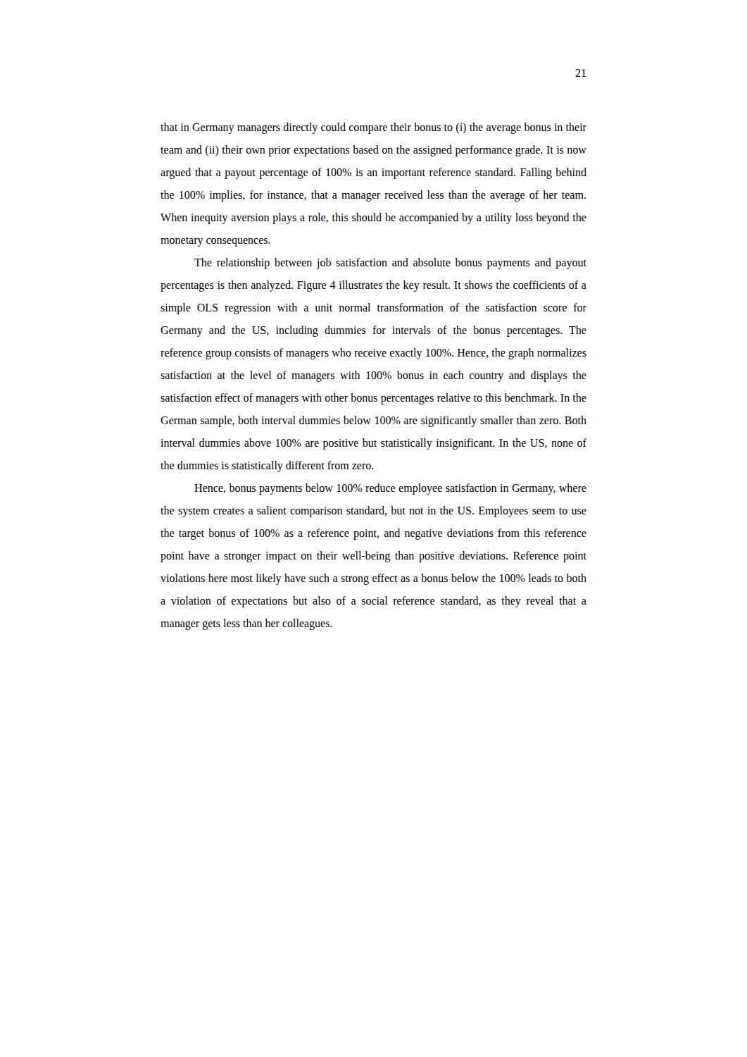21
that in Germany managers directly could compare their bonus to (i) the average bonus in their team and (ii) their own prior expectations based on the assigned performance grade. It is now argued that a payout percentage of 100% is an important reference standard. Falling behind the 100% implies, for instance, that a manager received less than the average of her team. When inequity aversion plays a role, this should be accompanied by a utility loss beyond the monetary consequences.
The relationship between job satisfaction and absolute bonus payments and payout percentages is then analyzed. Figure 4 illustrates the key result. It shows the coefficients of a simple OLS regression with a unit normal transformation of the satisfaction score for Germany and the US, including dummies for intervals of the bonus percentages. The reference group consists of managers who receive exactly 100%. Hence, the graph normalizes satisfaction at the level of managers with 100% bonus in each country and displays the satisfaction effect of managers with other bonus percentages relative to this benchmark. In the German sample, both interval dummies below 100% are significantly smaller than zero. Both interval dummies above 100% are positive but statistically insignificant. In the US, none of the dummies is statistically different from zero.
Hence, bonus payments below 100% reduce employee satisfaction in Germany, where the system creates a salient comparison standard, but not in the US. Employees seem to use the target bonus of 100% as a reference point, and negative deviations from this reference point have a stronger impact on their well-being than positive deviations. Reference point violations here most likely have such a strong effect as a bonus below the 100% leads to both a violation of expectations but also of a social reference standard, as they reveal that a manager gets less than her colleagues.